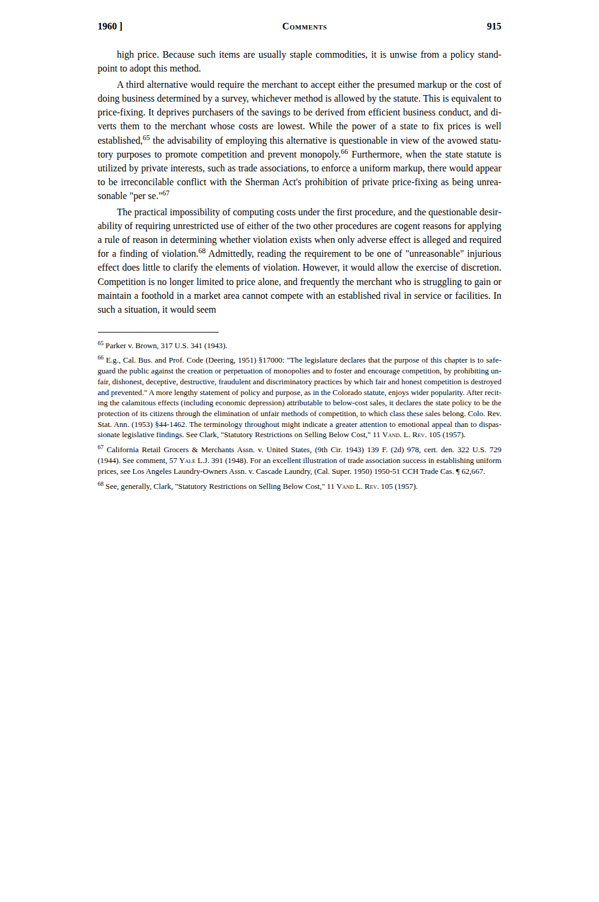1960 ] Comments 915
high price. Because such items are usually staple commodities, it is unwise from a policy standpoint to adopt this method.
A third alternative would require the merchant to accept either the presumed markup or the cost of doing business determined by a survey, whichever method is allowed by the statute. This is equivalent to price-fixing. It deprives purchasers of the savings to be derived from efficient business conduct, and diverts them to the merchant whose costs are lowest. While the power of a state to fix prices is well established,65 the advisability of employing this alternative is questionable in view of the avowed statutory purposes to promote competition and prevent monopoly.66 Furthermore, when the state statute is utilized by private interests, such as trade associations, to enforce a uniform markup, there would appear to be irreconcilable conflict with the Sherman Act's prohibition of private price-fixing as being unreasonable "per se."67
The practical impossibility of computing costs under the first procedure, and the questionable desirability of requiring unrestricted use of either of the two other procedures are cogent reasons for applying a rule of reason in determining whether violation exists when only adverse effect is alleged and required for a finding of violation.68 Admittedly, reading the requirement to be one of "unreasonable" injurious effect does little to clarify the elements of violation. However, it would allow the exercise of discretion. Competition is no longer limited to price alone, and frequently the merchant who is struggling to gain or maintain a foothold in a market area cannot compete with an established rival in service or facilities. In such a situation, it would seem
65 Parker v. Brown, 317 U.S. 341 (1943).
66 E.g., Cal. Bus. and Prof. Code (Deering, 1951) §17000: "The legislature declares that the purpose of this chapter is to safeguard the public against the creation or perpetuation of monopolies and to foster and encourage competition, by prohibiting unfair, dishonest, deceptive, destructive, fraudulent and discriminatory practices by which fair and honest competition is destroyed and prevented." A more lengthy statement of policy and purpose, as in the Colorado statute, enjoys wider popularity. After reciting the calamitous effects (including economic depression) attributable to below-cost sales, it declares the state policy to be the protection of its citizens through the elimination of unfair methods of competition, to which class these sales belong. Colo. Rev. Stat. Ann. (1953) §44-1462. The terminology throughout might indicate a greater attention to emotional appeal than to dispassionate legislative findings. See Clark, "Statutory Restrictions on Selling Below Cost," 11 Vand. L. Rev. 105 (1957).
67 California Retail Grocers & Merchants Assn. v. United States, (9th Cir. 1943) 139 F. (2d) 978, cert. den. 322 U.S. 729 (1944). See comment, 57 Yale L.J. 391 (1948). For an excellent illustration of trade association success in establishing uniform prices, see Los Angeles Laundry-Owners Assn. v. Cascade Laundry, (Cal. Super. 1950) 1950-51 CCH Trade Cas. ¶ 62,667.
68 See, generally, Clark, "Statutory Restrictions on Selling Below Cost," 11 Vand L. Rev. 105 (1957).